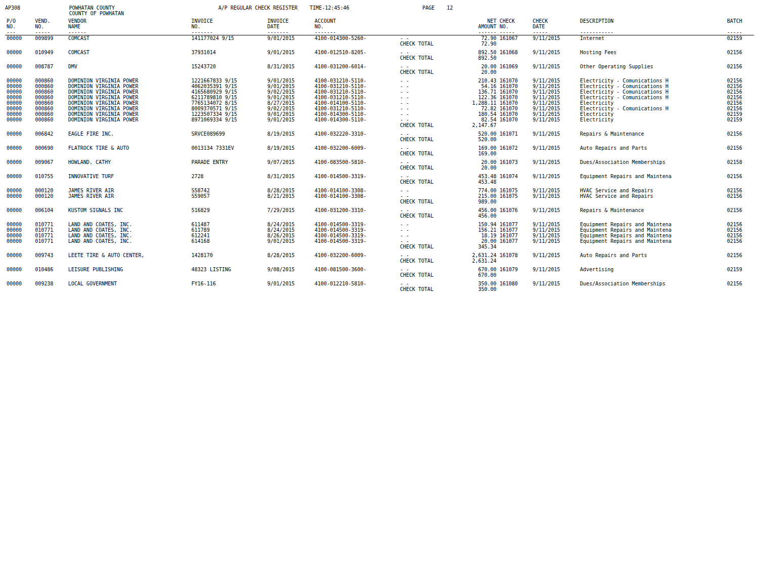AP308 POWHATAN COUNTY A/P REGULAR CHECK REGISTER TIME-12:45:46 PAGE 12 COUNTY OF POWHATAN
| P/O NO. --- | VEND. NO. ----- | VENDOR NAME ------ | INVOICE NO. ------- | INVOICE DATE ------- | ACCOUNT NO. ------- | | NET AMOUNT ------ | CHECK NO. ----- | CHECK DATE ----- | DESCRIPTION ----------- | BATCH ----- |
| --- | --- | --- | --- | --- | --- | --- | --- | --- | --- | --- | --- |
| 00000 | 009899 | COMCAST | 141177024 9/15 | 9/01/2015 | 4100-014300-5260- | - - | 72.90 | 161067 | 9/11/2015 | Internet | 02159 |
| | | | | | | CHECK TOTAL | 72.90 | | | | |
| 00000 | 010949 | COMCAST | 37931014 | 9/01/2015 | 4100-012510-8205- | - - | 892.50 | 161068 | 9/11/2015 | Hosting Fees | 02156 |
| | | | | | | CHECK TOTAL | 892.50 | | | | |
| 00000 | 008787 | DMV | 15243720 | 8/31/2015 | 4100-031200-6014- | - - | 20.00 | 161069 | 9/11/2015 | Other Operating Supplies | 02156 |
| | | | | | | CHECK TOTAL | 20.00 | | | | |
| 00000 | 000860 | DOMINION VIRGINIA POWER | 1221667833 9/15 | 9/01/2015 | 4100-031210-5110- | - - | 210.43 | 161070 | 9/11/2015 | Electricity - Comunications H | 02156 |
| 00000 | 000860 | DOMINION VIRGINIA POWER | 4062035391 9/15 | 9/01/2015 | 4100-031210-5110- | - - | 54.16 | 161070 | 9/11/2015 | Electricity - Comunications H | 02156 |
| 00000 | 000860 | DOMINION VIRGINIA POWER | 4165680929 9/15 | 9/02/2015 | 4100-031210-5110- | - - | 136.71 | 161070 | 9/11/2015 | Electricity - Comunications H | 02156 |
| 00000 | 000860 | DOMINION VIRGINIA POWER | 6211789810 9/15 | 9/01/2015 | 4100-031210-5110- | - - | 122.36 | 161070 | 9/11/2015 | Electricity - Comunications H | 02156 |
| 00000 | 000860 | DOMINION VIRGINIA POWER | 7765134072 8/15 | 8/27/2015 | 4100-014100-5110- | - - | 1,288.11 | 161070 | 9/11/2015 | Electricity | 02156 |
| 00000 | 000860 | DOMINION VIRGINIA POWER | 8009370571 9/15 | 9/02/2015 | 4100-031210-5110- | - - | 72.82 | 161070 | 9/11/2015 | Electricity - Comunications H | 02156 |
| 00000 | 000860 | DOMINION VIRGINIA POWER | 1223507334 9/15 | 9/01/2015 | 4100-014300-5110- | - - | 180.54 | 161070 | 9/11/2015 | Electricity | 02159 |
| 00000 | 000860 | DOMINION VIRGINIA POWER | 8971069334 9/15 | 9/01/2015 | 4100-014300-5110- | - - | 82.54 | 161070 | 9/11/2015 | Electricity | 02159 |
| | | | | | | CHECK TOTAL | 2,147.67 | | | | |
| 00000 | 006842 | EAGLE FIRE INC. | SRVCE089699 | 8/19/2015 | 4100-032220-3310- | - - | 520.00 | 161071 | 9/11/2015 | Repairs & Maintenance | 02156 |
| | | | | | | CHECK TOTAL | 520.00 | | | | |
| 00000 | 000690 | FLATROCK TIRE & AUTO | 0013134 7331EV | 8/19/2015 | 4100-032200-6009- | - - | 169.00 | 161072 | 9/11/2015 | Auto Repairs and Parts | 02156 |
| | | | | | | CHECK TOTAL | 169.00 | | | | |
| 00000 | 009067 | HOWLAND, CATHY | PARADE ENTRY | 9/07/2015 | 4100-083500-5810- | - - | 20.00 | 161073 | 9/11/2015 | Dues/Association Memberships | 02158 |
| | | | | | | CHECK TOTAL | 20.00 | | | | |
| 00000 | 010755 | INNOVATIVE TURF | 2728 | 8/31/2015 | 4100-014500-3319- | - - | 453.48 | 161074 | 9/11/2015 | Equipment Repairs and Maintena | 02156 |
| | | | | | | CHECK TOTAL | 453.48 | | | | |
| 00000 | 000120 | JAMES RIVER AIR | S58742 | 8/28/2015 | 4100-014100-3308- | - - | 774.00 | 161075 | 9/11/2015 | HVAC Service and Repairs | 02156 |
| 00000 | 000120 | JAMES RIVER AIR | S59057 | 8/21/2015 | 4100-014100-3308- | - - | 215.00 | 161075 | 9/11/2015 | HVAC Service and Repairs | 02156 |
| | | | | | | CHECK TOTAL | 989.00 | | | | |
| 00000 | 006104 | KUSTOM SIGNALS INC | 516829 | 7/29/2015 | 4100-031200-3310- | - - | 456.00 | 161076 | 9/11/2015 | Repairs & Maintenance | 02156 |
| | | | | | | CHECK TOTAL | 456.00 | | | | |
| 00000 | 010771 | LAND AND COATES, INC. | 611487 | 8/24/2015 | 4100-014500-3319- | - - | 150.94 | 161077 | 9/11/2015 | Equipment Repairs and Maintena | 02156 |
| 00000 | 010771 | LAND AND COATES, INC. | 611789 | 8/24/2015 | 4100-014500-3319- | - - | 156.21 | 161077 | 9/11/2015 | Equipment Repairs and Maintena | 02156 |
| 00000 | 010771 | LAND AND COATES, INC. | 612241 | 8/26/2015 | 4100-014500-3319- | - - | 18.19 | 161077 | 9/11/2015 | Equipment Repairs and Maintena | 02156 |
| 00000 | 010771 | LAND AND COATES, INC. | 614168 | 9/01/2015 | 4100-014500-3319- | - - | 20.00 | 161077 | 9/11/2015 | Equipment Repairs and Maintena | 02156 |
| | | | | | | CHECK TOTAL | 345.34 | | | | |
| 00000 | 009743 | LEETE TIRE & AUTO CENTER, | 1428170 | 8/28/2015 | 4100-032200-6009- | - - | 2,631.24 | 161078 | 9/11/2015 | Auto Repairs and Parts | 02156 |
| | | | | | | CHECK TOTAL | 2,631.24 | | | | |
| 00000 | 010486 | LEISURE PUBLISHING | 48323 LISTING | 9/08/2015 | 4100-081500-3600- | - - | 670.00 | 161079 | 9/11/2015 | Advertising | 02159 |
| | | | | | | CHECK TOTAL | 670.00 | | | | |
| 00000 | 009238 | LOCAL GOVERNMENT | FY16-116 | 9/01/2015 | 4100-012210-5810- | - - | 350.00 | 161080 | 9/11/2015 | Dues/Association Memberships | 02156 |
| | | | | | | CHECK TOTAL | 350.00 | | | | |